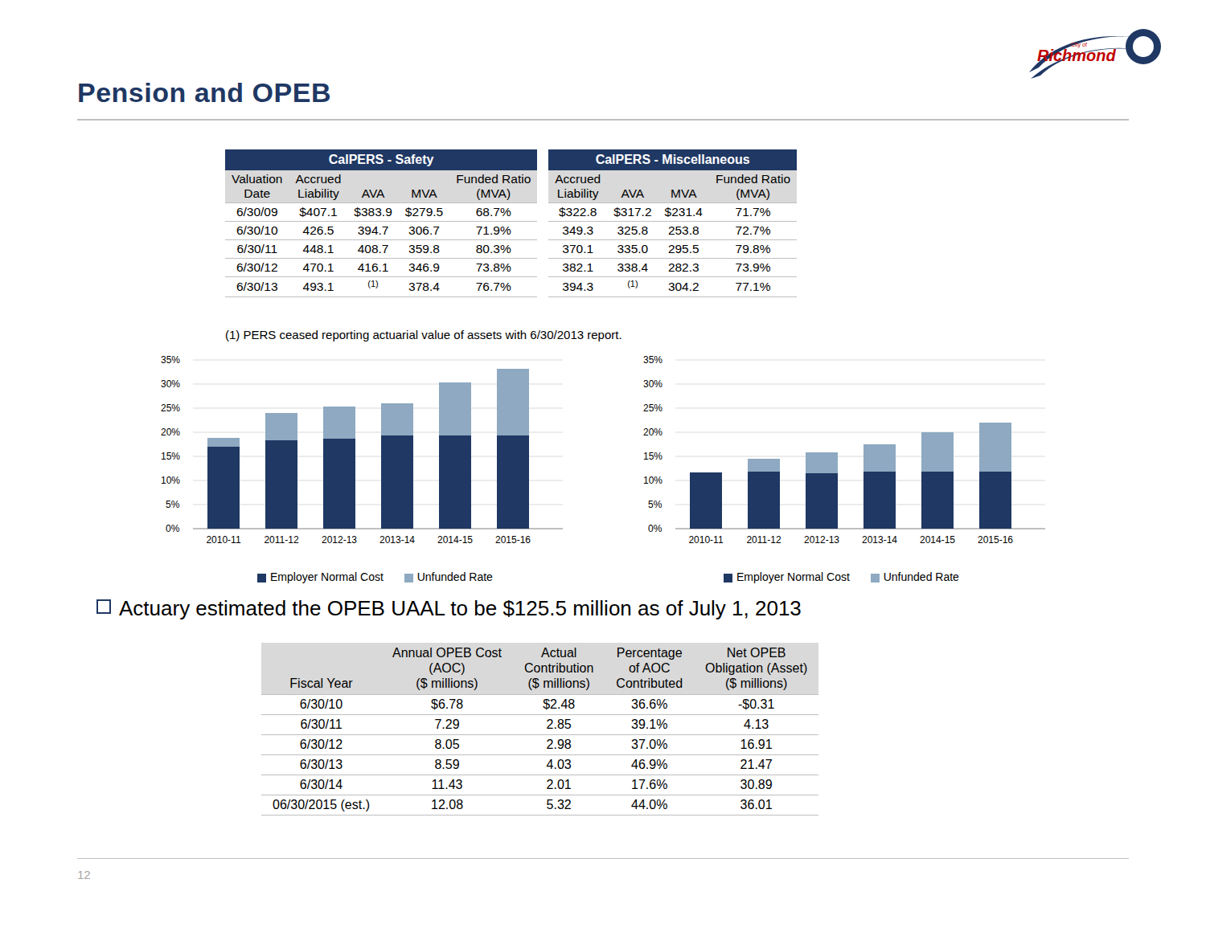Richmond City of
Pension and OPEB
| CalPERS - Safety |
| --- |
| Valuation Date | Accrued Liability | AVA | MVA | Funded Ratio (MVA) |
| 6/30/09 | $407.1 | $383.9 | $279.5 | 68.7% |
| 6/30/10 | 426.5 | 394.7 | 306.7 | 71.9% |
| 6/30/11 | 448.1 | 408.7 | 359.8 | 80.3% |
| 6/30/12 | 470.1 | 416.1 | 346.9 | 73.8% |
| 6/30/13 | 493.1 | (1) | 378.4 | 76.7% |
| CalPERS - Miscellaneous |
| --- |
| Accrued Liability | AVA | MVA | Funded Ratio (MVA) |
| $322.8 | $317.2 | $231.4 | 71.7% |
| 349.3 | 325.8 | 253.8 | 72.7% |
| 370.1 | 335.0 | 295.5 | 79.8% |
| 382.1 | 338.4 | 282.3 | 73.9% |
| 394.3 | (1) | 304.2 | 77.1% |
(1) PERS ceased reporting actuarial value of assets with 6/30/2013 report.
35% 30% 25% 20% 15% 10% 5% 0% 2010-11 2011-12 2012-13 2013-14 2014-15 2015-16
35% 30% 25% 20% 15% 10% 5% 0% 2010-11 2011-12 2012-13 2013-14 2014-15 2015-16
Employer Normal Cost Unfunded Rate
Employer Normal Cost Unfunded Rate
Actuary estimated the OPEB UAAL to be $125.5 million as of July 1, 2013
| Fiscal Year | Annual OPEB Cost (AOC) ($ millions) | Actual Contribution ($ millions) | Percentage of AOC Contributed | Net OPEB Obligation (Asset) ($ millions) |
| --- | --- | --- | --- | --- |
| 6/30/10 | $6.78 | $2.48 | 36.6% | -$0.31 |
| 6/30/11 | 7.29 | 2.85 | 39.1% | 4.13 |
| 6/30/12 | 8.05 | 2.98 | 37.0% | 16.91 |
| 6/30/13 | 8.59 | 4.03 | 46.9% | 21.47 |
| 6/30/14 | 11.43 | 2.01 | 17.6% | 30.89 |
| 06/30/2015 (est.) | 12.08 | 5.32 | 44.0% | 36.01 |
12